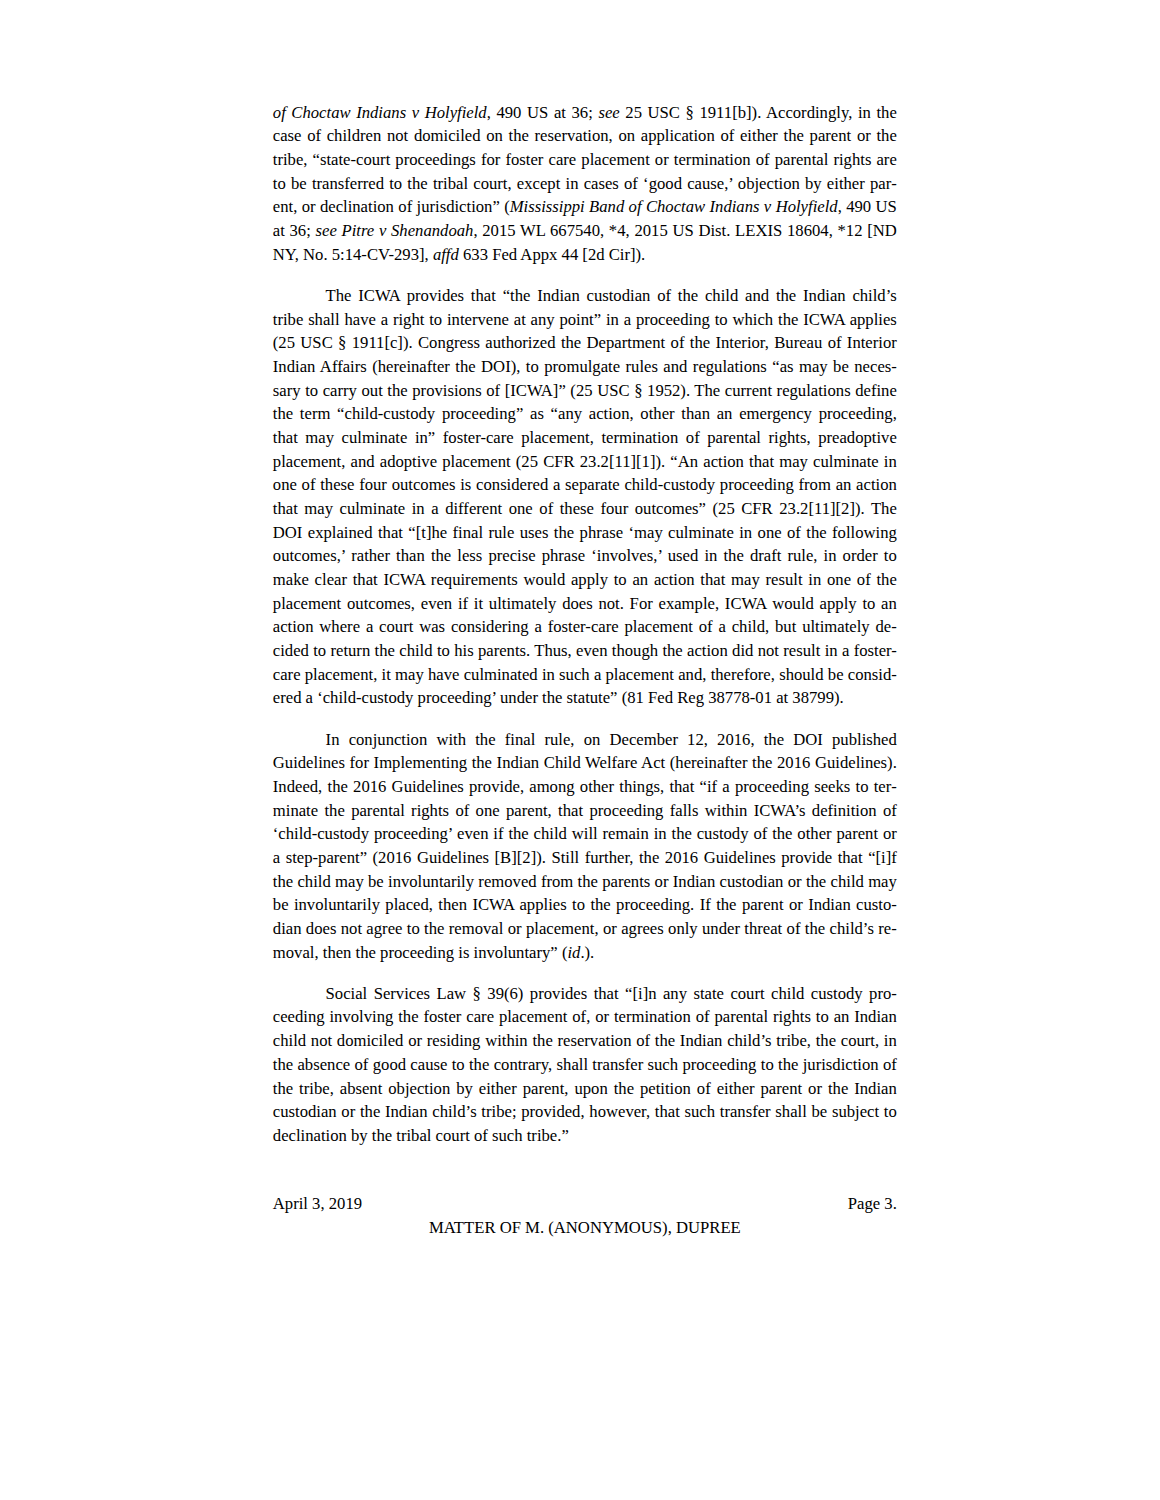of Choctaw Indians v Holyfield, 490 US at 36; see 25 USC § 1911[b]). Accordingly, in the case of children not domiciled on the reservation, on application of either the parent or the tribe, “state-court proceedings for foster care placement or termination of parental rights are to be transferred to the tribal court, except in cases of ‘good cause,’ objection by either parent, or declination of jurisdiction” (Mississippi Band of Choctaw Indians v Holyfield, 490 US at 36; see Pitre v Shenandoah, 2015 WL 667540, *4, 2015 US Dist. LEXIS 18604, *12 [ND NY, No. 5:14-CV-293], affd 633 Fed Appx 44 [2d Cir]).
The ICWA provides that “the Indian custodian of the child and the Indian child’s tribe shall have a right to intervene at any point” in a proceeding to which the ICWA applies (25 USC § 1911[c]). Congress authorized the Department of the Interior, Bureau of Interior Indian Affairs (hereinafter the DOI), to promulgate rules and regulations “as may be necessary to carry out the provisions of [ICWA]” (25 USC § 1952). The current regulations define the term “child-custody proceeding” as “any action, other than an emergency proceeding, that may culminate in” foster-care placement, termination of parental rights, preadoptive placement, and adoptive placement (25 CFR 23.2[11][1]). “An action that may culminate in one of these four outcomes is considered a separate child-custody proceeding from an action that may culminate in a different one of these four outcomes” (25 CFR 23.2[11][2]). The DOI explained that “[t]he final rule uses the phrase ‘may culminate in one of the following outcomes,’ rather than the less precise phrase ‘involves,’ used in the draft rule, in order to make clear that ICWA requirements would apply to an action that may result in one of the placement outcomes, even if it ultimately does not. For example, ICWA would apply to an action where a court was considering a foster-care placement of a child, but ultimately decided to return the child to his parents. Thus, even though the action did not result in a foster-care placement, it may have culminated in such a placement and, therefore, should be considered a ‘child-custody proceeding’ under the statute” (81 Fed Reg 38778-01 at 38799).
In conjunction with the final rule, on December 12, 2016, the DOI published Guidelines for Implementing the Indian Child Welfare Act (hereinafter the 2016 Guidelines). Indeed, the 2016 Guidelines provide, among other things, that “if a proceeding seeks to terminate the parental rights of one parent, that proceeding falls within ICWA’s definition of ‘child-custody proceeding’ even if the child will remain in the custody of the other parent or a step-parent” (2016 Guidelines [B][2]). Still further, the 2016 Guidelines provide that “[i]f the child may be involuntarily removed from the parents or Indian custodian or the child may be involuntarily placed, then ICWA applies to the proceeding. If the parent or Indian custodian does not agree to the removal or placement, or agrees only under threat of the child’s removal, then the proceeding is involuntary” (id.).
Social Services Law § 39(6) provides that “[i]n any state court child custody proceeding involving the foster care placement of, or termination of parental rights to an Indian child not domiciled or residing within the reservation of the Indian child’s tribe, the court, in the absence of good cause to the contrary, shall transfer such proceeding to the jurisdiction of the tribe, absent objection by either parent, upon the petition of either parent or the Indian custodian or the Indian child’s tribe; provided, however, that such transfer shall be subject to declination by the tribal court of such tribe.”
April 3, 2019 Page 3.
MATTER OF M. (ANONYMOUS), DUPREE